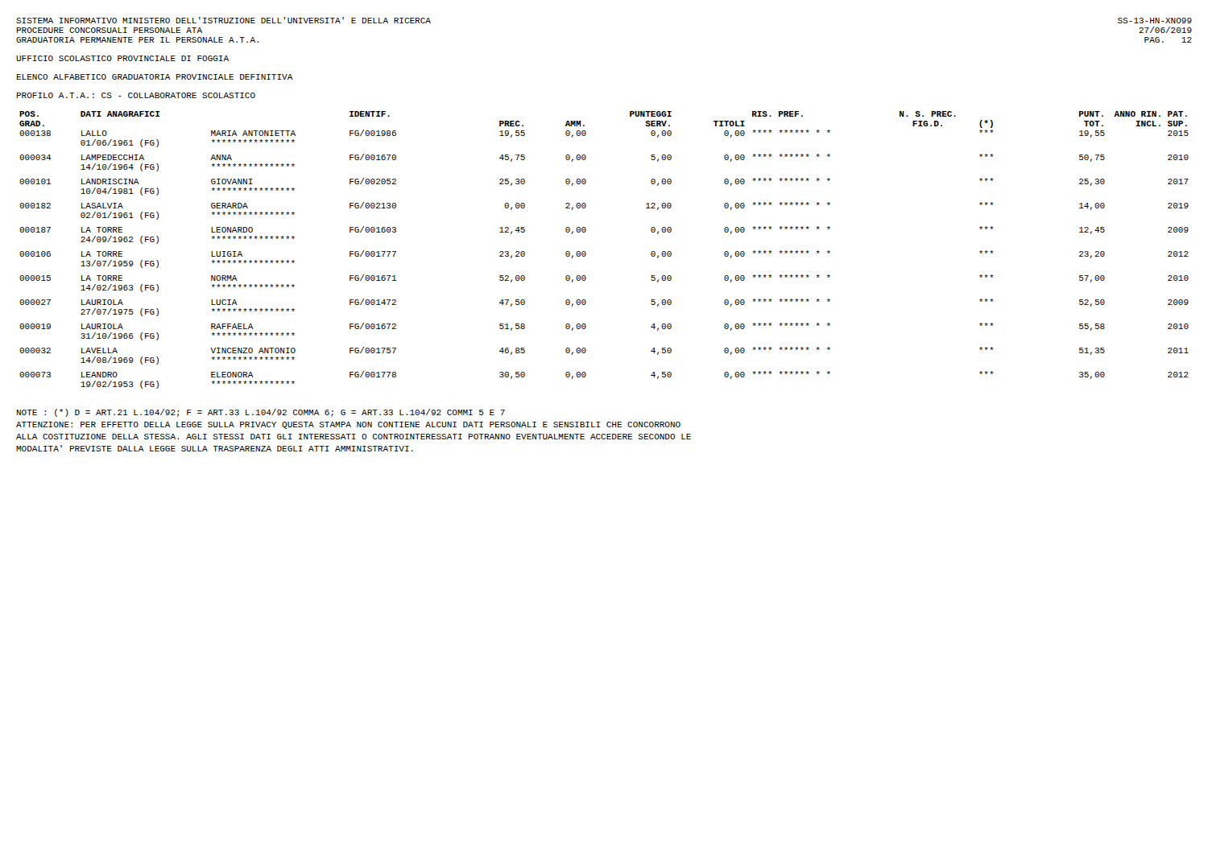SISTEMA INFORMATIVO MINISTERO DELL'ISTRUZIONE DELL'UNIVERSITA' E DELLA RICERCA
SS-13-HN-XNO99
PROCEDURE CONCORSUALI PERSONALE ATA
27/06/2019
GRADUATORIA PERMANENTE PER IL PERSONALE A.T.A.
PAG. 12
UFFICIO SCOLASTICO PROVINCIALE DI FOGGIA
ELENCO ALFABETICO GRADUATORIA PROVINCIALE DEFINITIVA
PROFILO A.T.A.: CS - COLLABORATORE SCOLASTICO
| POS. | DATI ANAGRAFICI | IDENTIF. | PUNTEGGI | | RIS. PREF. | N. S. PREC. | | PUNT. | ANNO RIN. PAT. |
| --- | --- | --- | --- | --- | --- | --- | --- | --- | --- |
| GRAD. | | | PREC. | AMM. | SERV. | TITOLI | | FIG.D. | (*) | TOT. | INCL. SUP. |
| 000138 | LALLO | MARIA ANTONIETTA | FG/001986 | 19,55 | 0,00 | 0,00 | 0,00 | **** ****** * * | | *** | 19,55 | 2015 |
| | 01/06/1961 (FG) | **************** | |
| 000034 | LAMPEDECCHIA | ANNA | FG/001670 | 45,75 | 0,00 | 5,00 | 0,00 | **** ****** * * | | *** | 50,75 | 2010 |
| | 14/10/1964 (FG) | **************** | |
| 000101 | LANDRISCINA | GIOVANNI | FG/002052 | 25,30 | 0,00 | 0,00 | 0,00 | **** ****** * * | | *** | 25,30 | 2017 |
| | 10/04/1981 (FG) | **************** | |
| 000182 | LASALVIA | GERARDA | FG/002130 | 0,00 | 2,00 | 12,00 | 0,00 | **** ****** * * | | *** | 14,00 | 2019 |
| | 02/01/1961 (FG) | **************** | |
| 000187 | LA TORRE | LEONARDO | FG/001603 | 12,45 | 0,00 | 0,00 | 0,00 | **** ****** * * | | *** | 12,45 | 2009 |
| | 24/09/1962 (FG) | **************** | |
| 000106 | LA TORRE | LUIGIA | FG/001777 | 23,20 | 0,00 | 0,00 | 0,00 | **** ****** * * | | *** | 23,20 | 2012 |
| | 13/07/1959 (FG) | **************** | |
| 000015 | LA TORRE | NORMA | FG/001671 | 52,00 | 0,00 | 5,00 | 0,00 | **** ****** * * | | *** | 57,00 | 2010 |
| | 14/02/1963 (FG) | **************** | |
| 000027 | LAURIOLA | LUCIA | FG/001472 | 47,50 | 0,00 | 5,00 | 0,00 | **** ****** * * | | *** | 52,50 | 2009 |
| | 27/07/1975 (FG) | **************** | |
| 000019 | LAURIOLA | RAFFAELA | FG/001672 | 51,58 | 0,00 | 4,00 | 0,00 | **** ****** * * | | *** | 55,58 | 2010 |
| | 31/10/1966 (FG) | **************** | |
| 000032 | LAVELLA | VINCENZO ANTONIO | FG/001757 | 46,85 | 0,00 | 4,50 | 0,00 | **** ****** * * | | *** | 51,35 | 2011 |
| | 14/08/1969 (FG) | **************** | |
| 000073 | LEANDRO | ELEONORA | FG/001778 | 30,50 | 0,00 | 4,50 | 0,00 | **** ****** * * | | *** | 35,00 | 2012 |
| | 19/02/1953 (FG) | **************** | |
NOTE : (*) D = ART.21 L.104/92; F = ART.33 L.104/92 COMMA 6; G = ART.33 L.104/92 COMMI 5 E 7
ATTENZIONE: PER EFFETTO DELLA LEGGE SULLA PRIVACY QUESTA STAMPA NON CONTIENE ALCUNI DATI PERSONALI E SENSIBILI CHE CONCORRONO
ALLA COSTITUZIONE DELLA STESSA. AGLI STESSI DATI GLI INTERESSATI O CONTROINTERESSATI POTRANNO EVENTUALMENTE ACCEDERE SECONDO LE
MODALITA' PREVISTE DALLA LEGGE SULLA TRASPARENZA DEGLI ATTI AMMINISTRATIVI.